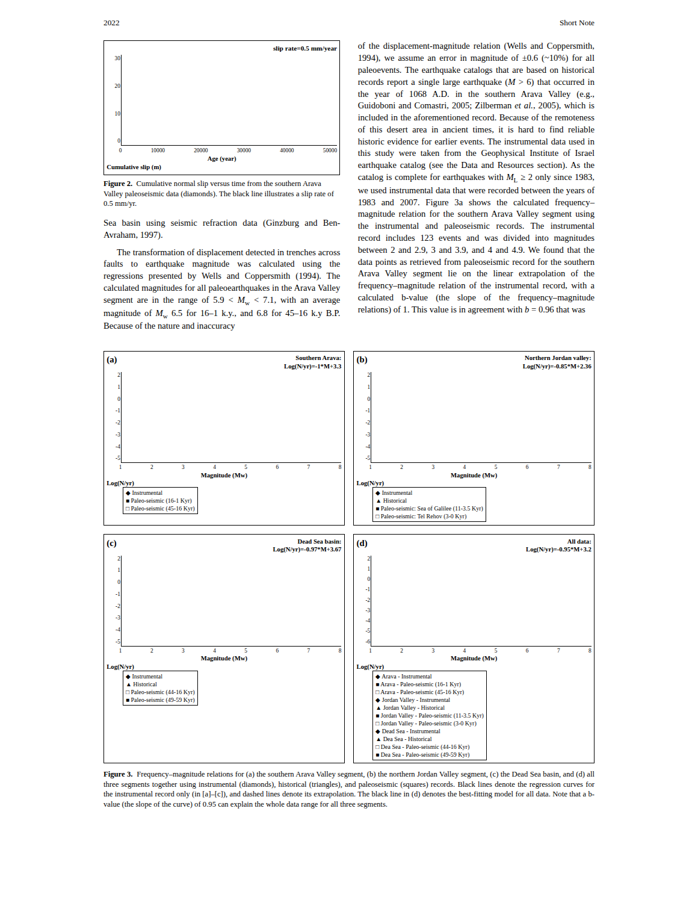2022 Short Note
slip rate=0.5 mm/year
3020100
01000020000300004000050000
Age (year)
Cumulative slip (m)
Figure 2. Cumulative normal slip versus time from the southern Arava Valley paleoseismic data (diamonds). The black line illustrates a slip rate of 0.5 mm/yr.
Sea basin using seismic refraction data (Ginzburg and Ben-Avraham, 1997).
The transformation of displacement detected in trenches across faults to earthquake magnitude was calculated using the regressions presented by Wells and Coppersmith (1994). The calculated magnitudes for all paleoearthquakes in the Arava Valley segment are in the range of 5.9 < Mw < 7.1, with an average magnitude of Mw 6.5 for 16–1 k.y., and 6.8 for 45–16 k.y B.P. Because of the nature and inaccuracy
of the displacement-magnitude relation (Wells and Coppersmith, 1994), we assume an error in magnitude of ±0.6 (~10%) for all paleoevents. The earthquake catalogs that are based on historical records report a single large earthquake (M > 6) that occurred in the year of 1068 A.D. in the southern Arava Valley (e.g., Guidoboni and Comastri, 2005; Zilberman et al., 2005), which is included in the aforementioned record. Because of the remoteness of this desert area in ancient times, it is hard to find reliable historic evidence for earlier events. The instrumental data used in this study were taken from the Geophysical Institute of Israel earthquake catalog (see the Data and Resources section). As the catalog is complete for earthquakes with ML ≥ 2 only since 1983, we used instrumental data that were recorded between the years of 1983 and 2007. Figure 3a shows the calculated frequency–magnitude relation for the southern Arava Valley segment using the instrumental and paleoseismic records. The instrumental record includes 123 events and was divided into magnitudes between 2 and 2.9, 3 and 3.9, and 4 and 4.9. We found that the data points as retrieved from paleoseismic record for the southern Arava Valley segment lie on the linear extrapolation of the frequency–magnitude relation of the instrumental record, with a calculated b-value (the slope of the frequency–magnitude relations) of 1. This value is in agreement with b = 0.96 that was
(a)
Southern Arava:
Log(N/yr)=-1*M+3.3
210-1-2-3-4-5
12345678
Magnitude (Mw)
Log(N/yr)
◆ Instrumental
■ Paleo-seismic (16-1 Kyr)
□ Paleo-seismic (45-16 Kyr)
(b)
Northern Jordan valley:
Log(N/yr)=-0.85*M+2.36
210-1-2-3-4-5
12345678
Magnitude (Mw)
Log(N/yr)
◆ Instrumental
▲ Historical
■ Paleo-seismic: Sea of Galilee (11-3.5 Kyr)
□ Paleo-seismic: Tel Rehov (3-0 Kyr)
(c)
Dead Sea basin:
Log(N/yr)=-0.97*M+3.67
210-1-2-3-4-5
12345678
Magnitude (Mw)
Log(N/yr)
◆ Instrumental
▲ Historical
□ Paleo-seismic (44-16 Kyr)
■ Paleo-seismic (49-59 Kyr)
(d)
All data:
Log(N/yr)=-0.95*M+3.2
210-1-2-3-4-5-6
12345678
Magnitude (Mw)
Log(N/yr)
◆ Arava - Instrumental
■ Arava - Paleo-seismic (16-1 Kyr)
□ Arava - Paleo-seismic (45-16 Kyr)
◆ Jordan Valley - Instrumental
▲ Jordan Valley - Historical
■ Jordan Valley - Paleo-seismic (11-3.5 Kyr)
□ Jordan Valley - Paleo-seismic (3-0 Kyr)
◆ Dead Sea - Instrumental
▲ Dea Sea - Historical
□ Dea Sea - Paleo-seismic (44-16 Kyr)
■ Dea Sea - Paleo-seismic (49-59 Kyr)
Figure 3. Frequency–magnitude relations for (a) the southern Arava Valley segment, (b) the northern Jordan Valley segment, (c) the Dead Sea basin, and (d) all three segments together using instrumental (diamonds), historical (triangles), and paleoseismic (squares) records. Black lines denote the regression curves for the instrumental record only (in [a]–[c]), and dashed lines denote its extrapolation. The black line in (d) denotes the best-fitting model for all data. Note that a b-value (the slope of the curve) of 0.95 can explain the whole data range for all three segments.